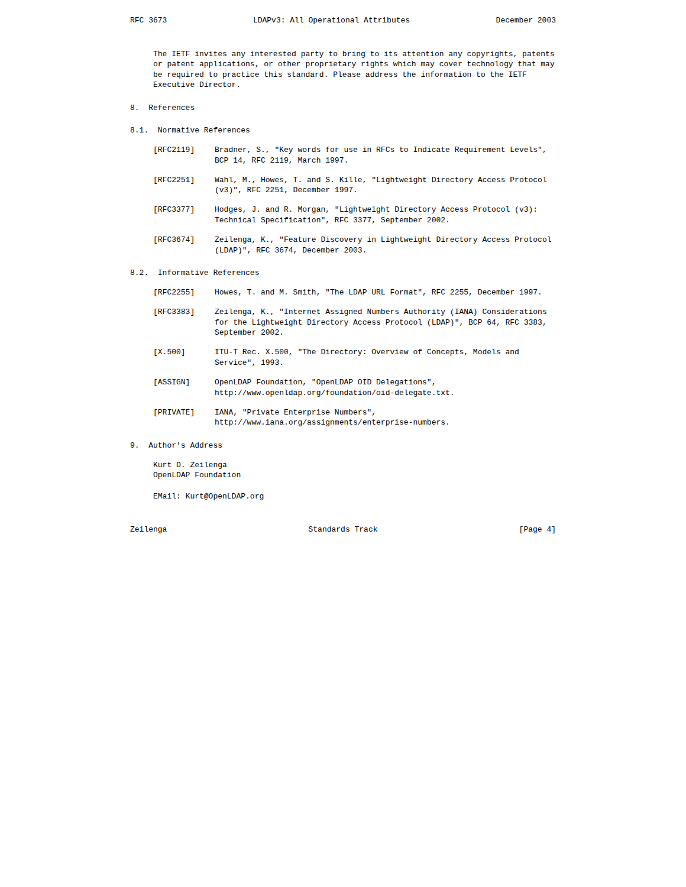RFC 3673 LDAPv3: All Operational Attributes December 2003
The IETF invites any interested party to bring to its attention any copyrights, patents or patent applications, or other proprietary rights which may cover technology that may be required to practice this standard. Please address the information to the IETF Executive Director.
8. References
8.1. Normative References
[RFC2119]
Bradner, S., "Key words for use in RFCs to Indicate Requirement Levels", BCP 14, RFC 2119, March 1997.
[RFC2251]
Wahl, M., Howes, T. and S. Kille, "Lightweight Directory Access Protocol (v3)", RFC 2251, December 1997.
[RFC3377]
Hodges, J. and R. Morgan, "Lightweight Directory Access Protocol (v3): Technical Specification", RFC 3377, September 2002.
[RFC3674]
Zeilenga, K., "Feature Discovery in Lightweight Directory Access Protocol (LDAP)", RFC 3674, December 2003.
8.2. Informative References
[RFC2255]
Howes, T. and M. Smith, "The LDAP URL Format", RFC 2255, December 1997.
[RFC3383]
Zeilenga, K., "Internet Assigned Numbers Authority (IANA) Considerations for the Lightweight Directory Access Protocol (LDAP)", BCP 64, RFC 3383, September 2002.
[X.500]
ITU-T Rec. X.500, "The Directory: Overview of Concepts, Models and Service", 1993.
[ASSIGN]
OpenLDAP Foundation, "OpenLDAP OID Delegations", http://www.openldap.org/foundation/oid-delegate.txt.
[PRIVATE]
IANA, "Private Enterprise Numbers", http://www.iana.org/assignments/enterprise-numbers.
9. Author's Address
Kurt D. Zeilenga
OpenLDAP Foundation

EMail: Kurt@OpenLDAP.org
Zeilenga Standards Track [Page 4]